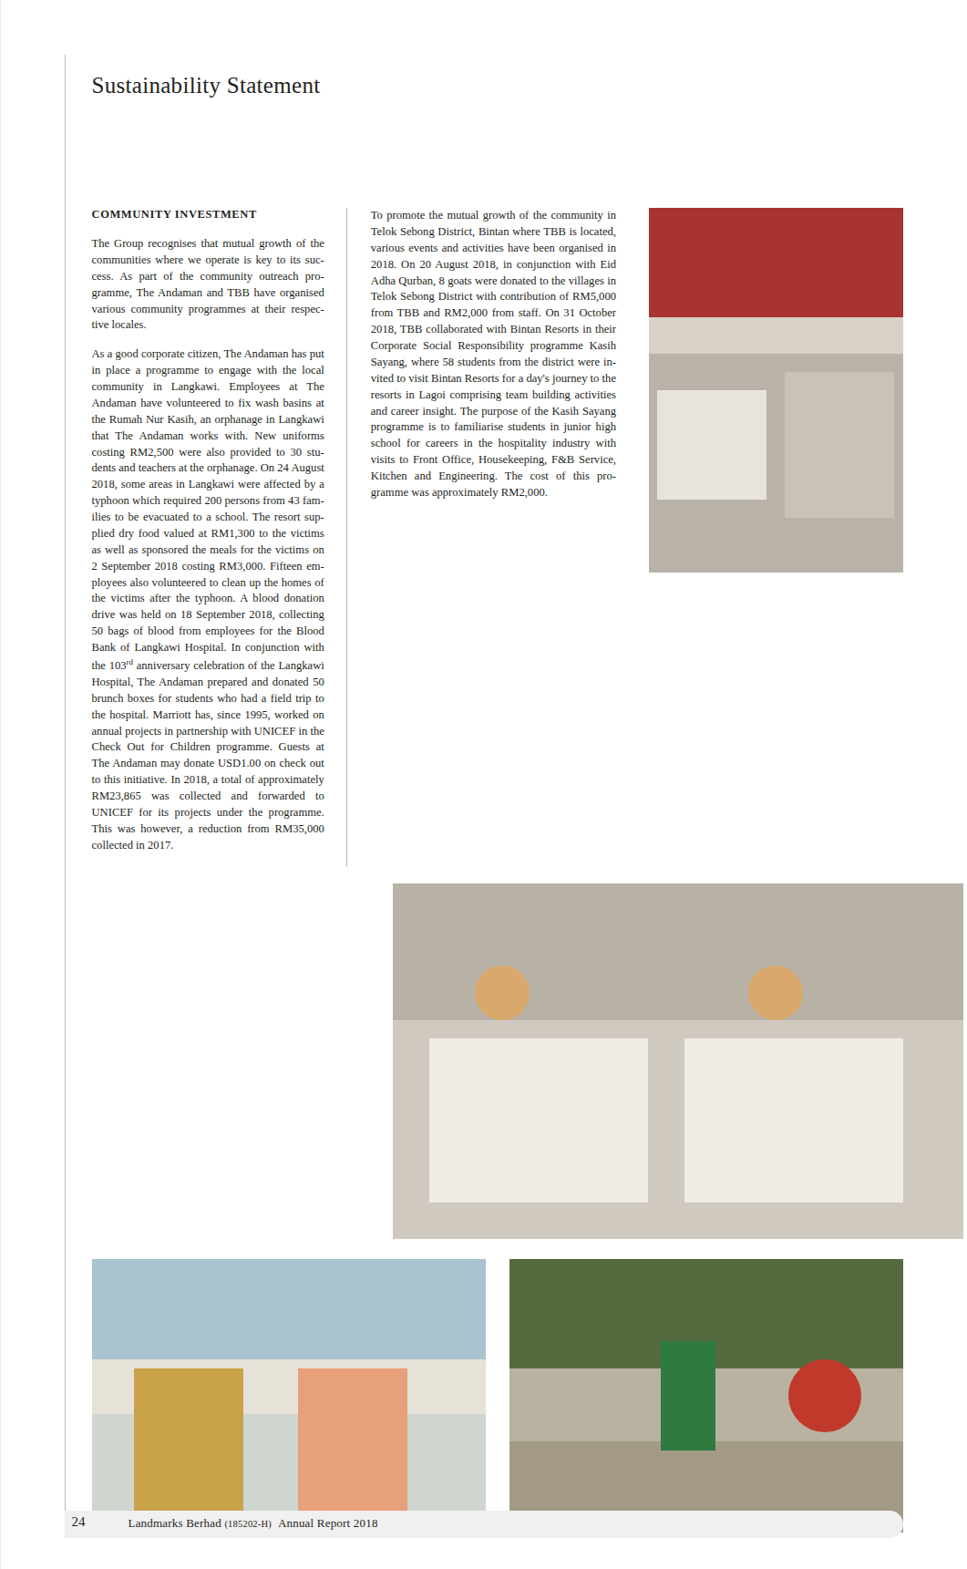Sustainability Statement
Community Investment
The Group recognises that mutual growth of the communities where we operate is key to its success. As part of the community outreach programme, The Andaman and TBB have organised various community programmes at their respective locales.
As a good corporate citizen, The Andaman has put in place a programme to engage with the local community in Langkawi. Employees at The Andaman have volunteered to fix wash basins at the Rumah Nur Kasih, an orphanage in Langkawi that The Andaman works with. New uniforms costing RM2,500 were also provided to 30 students and teachers at the orphanage. On 24 August 2018, some areas in Langkawi were affected by a typhoon which required 200 persons from 43 families to be evacuated to a school. The resort supplied dry food valued at RM1,300 to the victims as well as sponsored the meals for the victims on 2 September 2018 costing RM3,000. Fifteen employees also volunteered to clean up the homes of the victims after the typhoon. A blood donation drive was held on 18 September 2018, collecting 50 bags of blood from employees for the Blood Bank of Langkawi Hospital. In conjunction with the 103rd anniversary celebration of the Langkawi Hospital, The Andaman prepared and donated 50 brunch boxes for students who had a field trip to the hospital. Marriott has, since 1995, worked on annual projects in partnership with UNICEF in the Check Out for Children programme. Guests at The Andaman may donate USD1.00 on check out to this initiative. In 2018, a total of approximately RM23,865 was collected and forwarded to UNICEF for its projects under the programme. This was however, a reduction from RM35,000 collected in 2017.
To promote the mutual growth of the community in Telok Sebong District, Bintan where TBB is located, various events and activities have been organised in 2018. On 20 August 2018, in conjunction with Eid Adha Qurban, 8 goats were donated to the villages in Telok Sebong District with contribution of RM5,000 from TBB and RM2,000 from staff. On 31 October 2018, TBB collaborated with Bintan Resorts in their Corporate Social Responsibility programme Kasih Sayang, where 58 students from the district were invited to visit Bintan Resorts for a day's journey to the resorts in Lagoi comprising team building activities and career insight. The purpose of the Kasih Sayang programme is to familiarise students in junior high school for careers in the hospitality industry with visits to Front Office, Housekeeping, F&B Service, Kitchen and Engineering. The cost of this programme was approximately RM2,000.
24
Landmarks Berhad (185202-H) Annual Report 2018